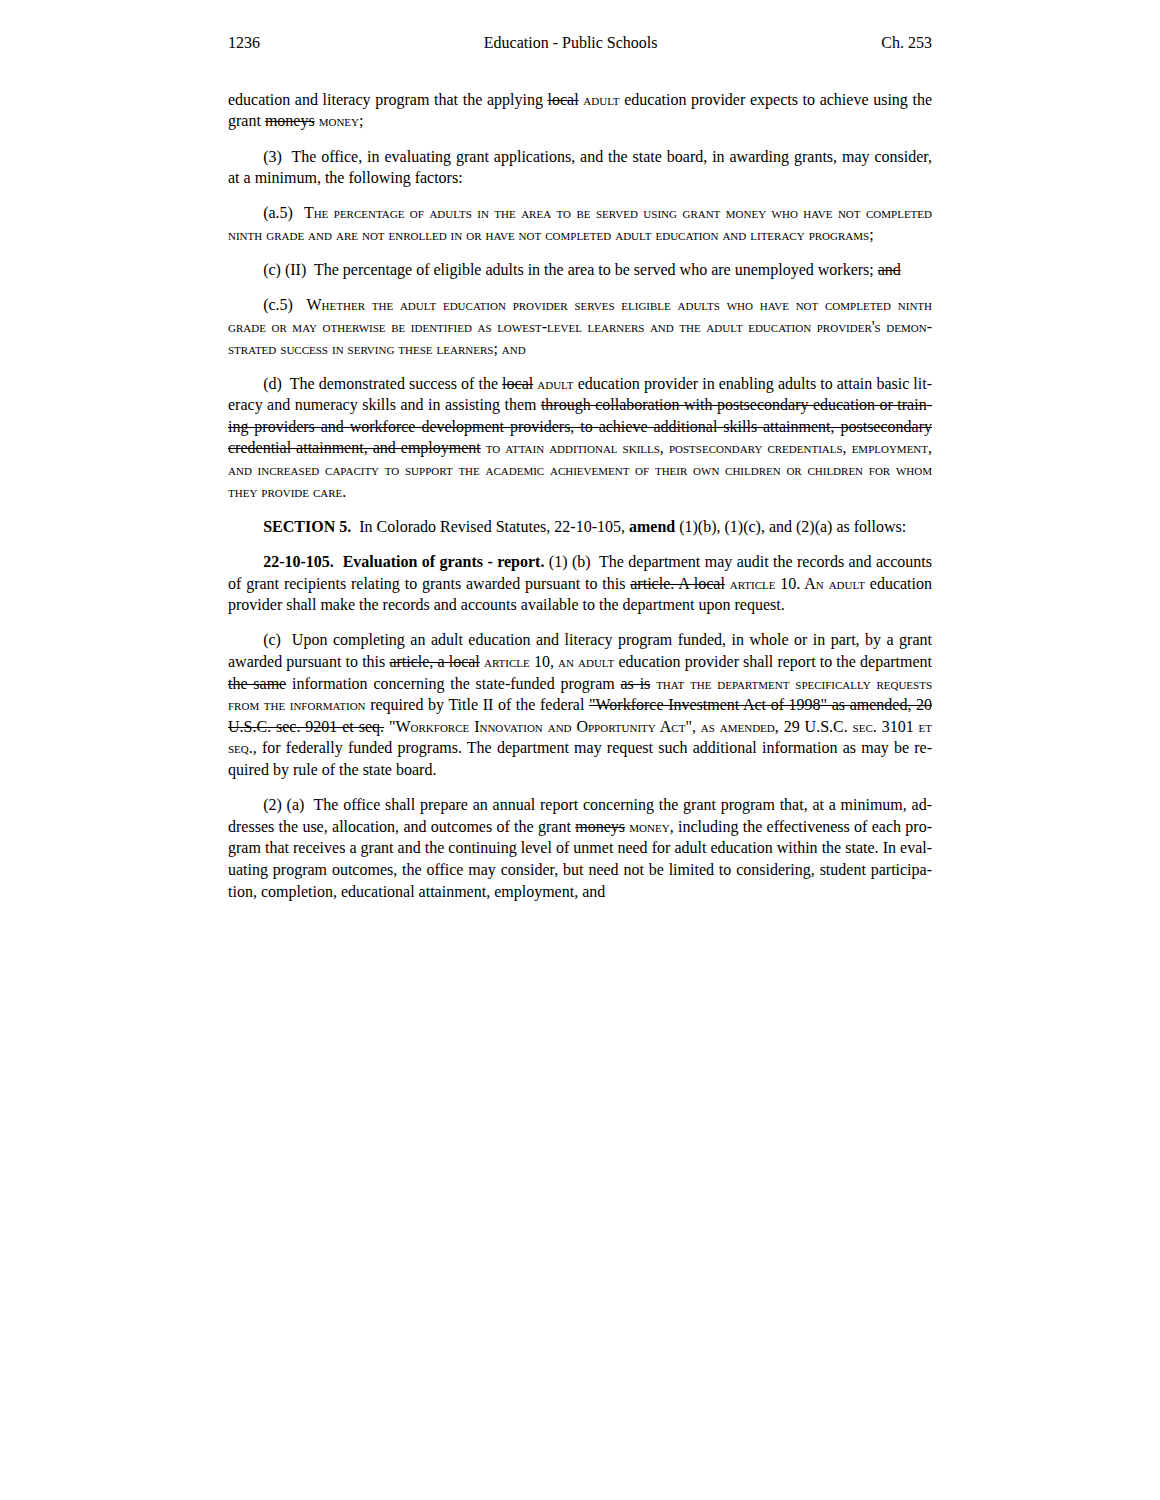1236 Education - Public Schools Ch. 253
education and literacy program that the applying local adult education provider expects to achieve using the grant moneys money;
(3) The office, in evaluating grant applications, and the state board, in awarding grants, may consider, at a minimum, the following factors:
(a.5) The percentage of adults in the area to be served using grant money who have not completed ninth grade and are not enrolled in or have not completed adult education and literacy programs;
(c) (II) The percentage of eligible adults in the area to be served who are unemployed workers; and
(c.5) Whether the adult education provider serves eligible adults who have not completed ninth grade or may otherwise be identified as lowest-level learners and the adult education provider's demonstrated success in serving these learners; and
(d) The demonstrated success of the local adult education provider in enabling adults to attain basic literacy and numeracy skills and in assisting them through collaboration with postsecondary education or training providers and workforce development providers, to achieve additional skills attainment, postsecondary credential attainment, and employment to attain additional skills, postsecondary credentials, employment, and increased capacity to support the academic achievement of their own children or children for whom they provide care.
SECTION 5. In Colorado Revised Statutes, 22-10-105, amend (1)(b), (1)(c), and (2)(a) as follows:
22-10-105. Evaluation of grants - report. (1) (b) The department may audit the records and accounts of grant recipients relating to grants awarded pursuant to this article. A local article 10. An adult education provider shall make the records and accounts available to the department upon request.
(c) Upon completing an adult education and literacy program funded, in whole or in part, by a grant awarded pursuant to this article, a local article 10, an adult education provider shall report to the department the same information concerning the state-funded program as is that the department specifically requests from the information required by Title II of the federal "Workforce Investment Act of 1998" as amended, 20 U.S.C. sec. 9201 et seq. "Workforce Innovation and Opportunity Act", as amended, 29 U.S.C. sec. 3101 et seq., for federally funded programs. The department may request such additional information as may be required by rule of the state board.
(2) (a) The office shall prepare an annual report concerning the grant program that, at a minimum, addresses the use, allocation, and outcomes of the grant moneys money, including the effectiveness of each program that receives a grant and the continuing level of unmet need for adult education within the state. In evaluating program outcomes, the office may consider, but need not be limited to considering, student participation, completion, educational attainment, employment, and